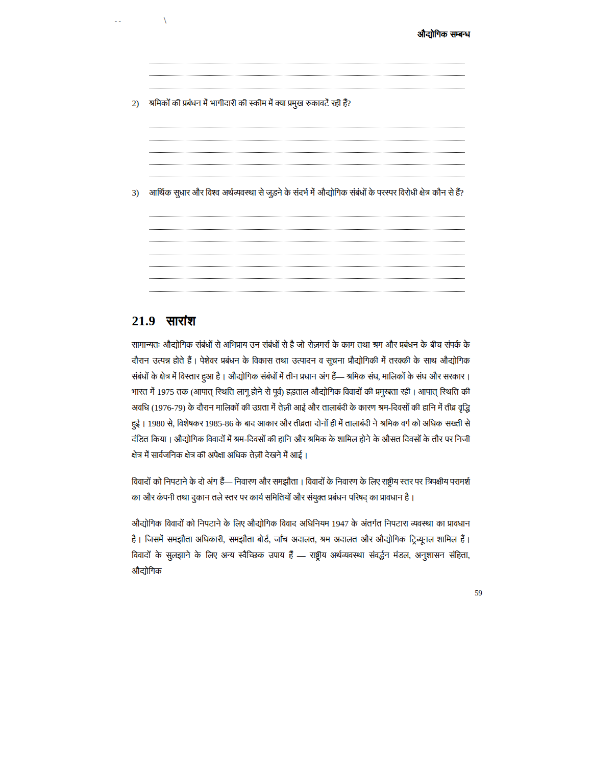- -
\
औद्योगिक सम्बन्ध
2)
श्रमिकों की प्रबंधन में भागीदारी की स्कीम में क्या प्रमुख रुकावटें रही हैं?
3)
आर्थिक सुधार और विश्व अर्थव्यवस्था से जुड़ने के संदर्भ में औद्योगिक संबंधों के परस्पर विरोधी क्षेत्र कौन से हैं?
21.9सारांश
सामान्यतः औद्योगिक संबंधों से अभिप्राय उन संबंधों से है जो रोज़मर्रा के काम तथा श्रम और प्रबंधन के बीच संपर्क के दौरान उत्पन्न होते हैं। पेशेवर प्रबंधन के विकास तथा उत्पादन व सूचना प्रौद्योगिकी में तरक्की के साथ औद्योगिक संबंधों के क्षेत्र में विस्तार हुआ है। औद्योगिक संबंधों में तीन प्रधान अंग हैं— श्रमिक संघ, मालिकों के संघ और सरकार। भारत में 1975 तक (आपात् स्थिति लागू होने से पूर्व) हड़ताल औद्योगिक विवादों की प्रमुखता रही। आपात् स्थिति की अवधि (1976-79) के दौरान मालिकों की उग्रता में तेज़ी आई और तालाबंदी के कारण श्रम-दिवसों की हानि में तीव्र वृद्धि हुई। 1980 से, विशेषकर 1985-86 के बाद आकार और तीव्रता दोनों ही में तालाबंदी ने श्रमिक वर्ग को अधिक सख्ती से दंडित किया। औद्योगिक विवादों में श्रम-दिवसों की हानि और श्रमिक के शामिल होने के औसत दिवसों के तौर पर निजी क्षेत्र में सार्वजनिक क्षेत्र की अपेक्षा अधिक तेज़ी देखने में आई।
विवादों को निपटाने के दो अंग हैं— निवारण और समझौता। विवादों के निवारण के लिए राष्ट्रीय स्तर पर त्रिपक्षीय परामर्श का और कंपनी तथा दुकान तले स्तर पर कार्य समितियों और संयुक्त प्रबंधन परिषद् का प्रावधान है।
औद्योगिक विवादों को निपटाने के लिए औद्योगिक विवाद अधिनियम 1947 के अंतर्गत निपटारा व्यवस्था का प्रावधान है। जिसमें समझौता अधिकारी, समझौता बोर्ड, जाँच अदालत, श्रम अदालत और औद्योगिक ट्रिब्यूनल शामिल हैं। विवादों के सुलझाने के लिए अन्य स्वैच्छिक उपाय हैं — राष्ट्रीय अर्थव्यवस्था संवर्द्धन मंडल, अनुशासन संहिता, औद्योगिक
59